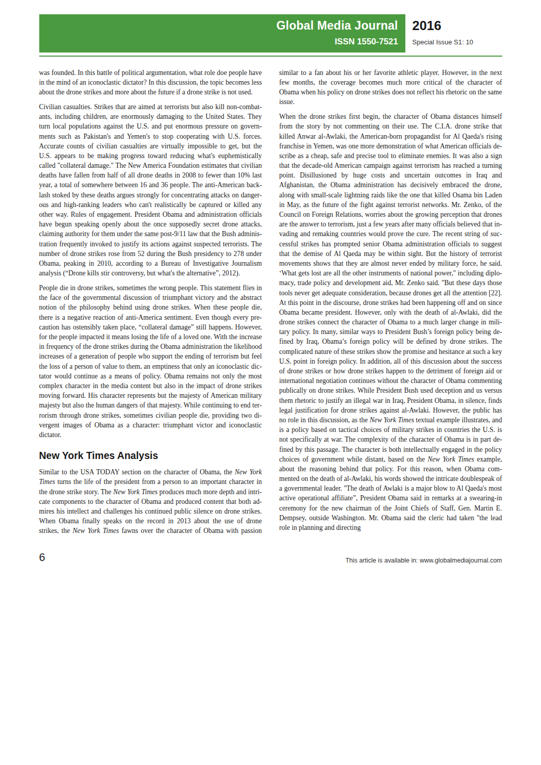Global Media Journal
ISSN 1550-7521
2016
Special Issue S1: 10
was founded. In this battle of political argumentation, what role doe people have in the mind of an iconoclastic dictator? In this discussion, the topic becomes less about the drone strikes and more about the future if a drone strike is not used.
Civilian casualties. Strikes that are aimed at terrorists but also kill non-combatants, including children, are enormously damaging to the United States. They turn local populations against the U.S. and put enormous pressure on governments such as Pakistan's and Yemen's to stop cooperating with U.S. forces. Accurate counts of civilian casualties are virtually impossible to get, but the U.S. appears to be making progress toward reducing what's euphemistically called "collateral damage." The New America Foundation estimates that civilian deaths have fallen from half of all drone deaths in 2008 to fewer than 10% last year, a total of somewhere between 16 and 36 people. The anti-American backlash stoked by these deaths argues strongly for concentrating attacks on dangerous and high-ranking leaders who can't realistically be captured or killed any other way. Rules of engagement. President Obama and administration officials have begun speaking openly about the once supposedly secret drone attacks, claiming authority for them under the same post-9/11 law that the Bush administration frequently invoked to justify its actions against suspected terrorists. The number of drone strikes rose from 52 during the Bush presidency to 278 under Obama, peaking in 2010, according to a Bureau of Investigative Journalism analysis (“Drone kills stir controversy, but what's the alternative”, 2012).
People die in drone strikes, sometimes the wrong people. This statement flies in the face of the governmental discussion of triumphant victory and the abstract notion of the philosophy behind using drone strikes. When these people die, there is a negative reaction of anti-America sentiment. Even though every precaution has ostensibly taken place, “collateral damage” still happens. However, for the people impacted it means losing the life of a loved one. With the increase in frequency of the drone strikes during the Obama administration the likelihood increases of a generation of people who support the ending of terrorism but feel the loss of a person of value to them, an emptiness that only an iconoclastic dictator would continue as a means of policy. Obama remains not only the most complex character in the media content but also in the impact of drone strikes moving forward. His character represents but the majesty of American military majesty but also the human dangers of that majesty. While continuing to end terrorism through drone strikes, sometimes civilian people die, providing two divergent images of Obama as a character: triumphant victor and iconoclastic dictator.
New York Times Analysis
Similar to the USA TODAY section on the character of Obama, the New York Times turns the life of the president from a person to an important character in the drone strike story. The New York Times produces much more depth and intricate components to the character of Obama and produced content that both admires his intellect and challenges his continued public silence on drone strikes. When Obama finally speaks on the record in 2013 about the use of drone strikes, the New York Times fawns over the character of Obama with passion similar to a fan about his or her favorite athletic player. However, in the next few months, the coverage becomes much more critical of the character of Obama when his policy on drone strikes does not reflect his rhetoric on the same issue.
When the drone strikes first begin, the character of Obama distances himself from the story by not commenting on their use. The C.I.A. drone strike that killed Anwar al-Awlaki, the American-born propagandist for Al Qaeda's rising franchise in Yemen, was one more demonstration of what American officials describe as a cheap, safe and precise tool to eliminate enemies. It was also a sign that the decade-old American campaign against terrorism has reached a turning point. Disillusioned by huge costs and uncertain outcomes in Iraq and Afghanistan, the Obama administration has decisively embraced the drone, along with small-scale lightning raids like the one that killed Osama bin Laden in May, as the future of the fight against terrorist networks. Mr. Zenko, of the Council on Foreign Relations, worries about the growing perception that drones are the answer to terrorism, just a few years after many officials believed that invading and remaking countries would prove the cure. The recent string of successful strikes has prompted senior Obama administration officials to suggest that the demise of Al Qaeda may be within sight. But the history of terrorist movements shows that they are almost never ended by military force, he said. ‘What gets lost are all the other instruments of national power,'' including diplomacy, trade policy and development aid, Mr. Zenko said. ''But these days those tools never get adequate consideration, because drones get all the attention [22]. At this point in the discourse, drone strikes had been happening off and on since Obama became president. However, only with the death of al-Awlaki, did the drone strikes connect the character of Obama to a much larger change in military policy. In many, similar ways to President Bush’s foreign policy being defined by Iraq, Obama’s foreign policy will be defined by drone strikes. The complicated nature of these strikes show the promise and hesitance at such a key U.S. point in foreign policy. In addition, all of this discussion about the success of drone strikes or how drone strikes happen to the detriment of foreign aid or international negotiation continues without the character of Obama commenting publically on drone strikes. While President Bush used deception and us versus them rhetoric to justify an illegal war in Iraq, President Obama, in silence, finds legal justification for drone strikes against al-Awlaki. However, the public has no role in this discussion, as the New York Times textual example illustrates, and is a policy based on tactical choices of military strikes in countries the U.S. is not specifically at war. The complexity of the character of Obama is in part defined by this passage. The character is both intellectually engaged in the policy choices of government while distant, based on the New York Times example, about the reasoning behind that policy. For this reason, when Obama commented on the death of al-Awlaki, his words showed the intricate doublespeak of a governmental leader. ''The death of Awlaki is a major blow to Al Qaeda's most active operational affiliate”, President Obama said in remarks at a swearing-in ceremony for the new chairman of the Joint Chiefs of Staff, Gen. Martin E. Dempsey, outside Washington. Mr. Obama said the cleric had taken ''the lead role in planning and directing
6
This article is available in: www.globalmediajournal.com